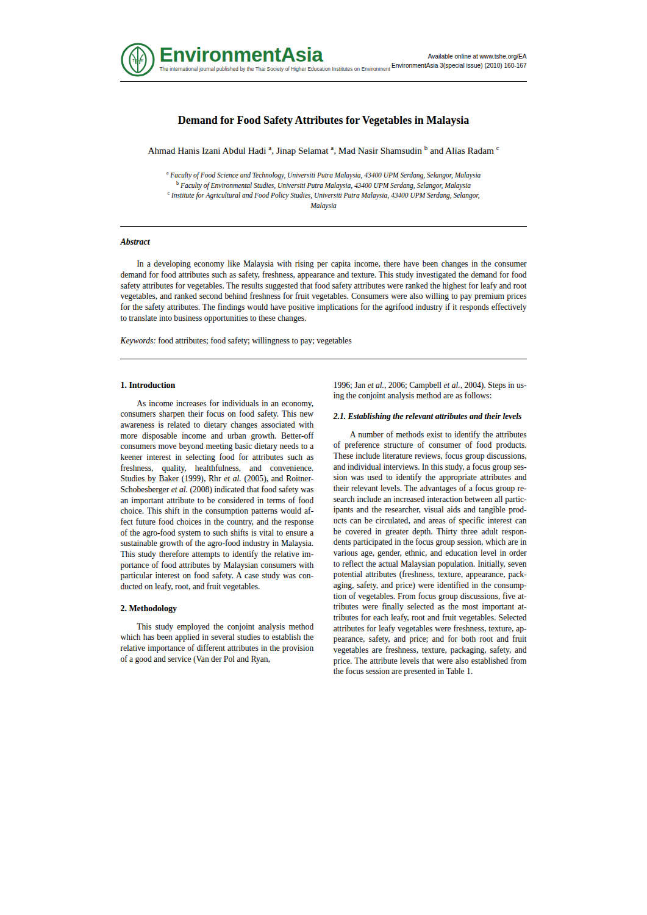TSHE
Environment Asia
The international journal published by the Thai Society of Higher Education Institutes on Environment
Available online at www.tshe.org/EA
EnvironmentAsia 3(special issue) (2010) 160-167
Demand for Food Safety Attributes for Vegetables in Malaysia
Ahmad Hanis Izani Abdul Hadi a, Jinap Selamat a, Mad Nasir Shamsudin b and Alias Radam c
a Faculty of Food Science and Technology, Universiti Putra Malaysia, 43400 UPM Serdang, Selangor, Malaysia
b Faculty of Environmental Studies, Universiti Putra Malaysia, 43400 UPM Serdang, Selangor, Malaysia
c Institute for Agricultural and Food Policy Studies, Universiti Putra Malaysia, 43400 UPM Serdang, Selangor,
Malaysia
Abstract
In a developing economy like Malaysia with rising per capita income, there have been changes in the consumer demand for food attributes such as safety, freshness, appearance and texture. This study investigated the demand for food safety attributes for vegetables. The results suggested that food safety attributes were ranked the highest for leafy and root vegetables, and ranked second behind freshness for fruit vegetables. Consumers were also willing to pay premium prices for the safety attributes. The findings would have positive implications for the agrifood industry if it responds effectively to translate into business opportunities to these changes.
Keywords: food attributes; food safety; willingness to pay; vegetables
1. Introduction
As income increases for individuals in an economy, consumers sharpen their focus on food safety. This new awareness is related to dietary changes associated with more disposable income and urban growth. Better-off consumers move beyond meeting basic dietary needs to a keener interest in selecting food for attributes such as freshness, quality, healthfulness, and convenience. Studies by Baker (1999), Rhr et al. (2005), and Roitner-Schobesberger et al. (2008) indicated that food safety was an important attribute to be considered in terms of food choice. This shift in the consumption patterns would affect future food choices in the country, and the response of the agro-food system to such shifts is vital to ensure a sustainable growth of the agro-food industry in Malaysia. This study therefore attempts to identify the relative importance of food attributes by Malaysian consumers with particular interest on food safety. A case study was conducted on leafy, root, and fruit vegetables.
2. Methodology
This study employed the conjoint analysis method which has been applied in several studies to establish the relative importance of different attributes in the provision of a good and service (Van der Pol and Ryan,
1996; Jan et al., 2006; Campbell et al., 2004). Steps in using the conjoint analysis method are as follows:
2.1. Establishing the relevant attributes and their levels
A number of methods exist to identify the attributes of preference structure of consumer of food products. These include literature reviews, focus group discussions, and individual interviews. In this study, a focus group session was used to identify the appropriate attributes and their relevant levels. The advantages of a focus group research include an increased interaction between all participants and the researcher, visual aids and tangible products can be circulated, and areas of specific interest can be covered in greater depth. Thirty three adult respondents participated in the focus group session, which are in various age, gender, ethnic, and education level in order to reflect the actual Malaysian population. Initially, seven potential attributes (freshness, texture, appearance, packaging, safety, and price) were identified in the consumption of vegetables. From focus group discussions, five attributes were finally selected as the most important attributes for each leafy, root and fruit vegetables. Selected attributes for leafy vegetables were freshness, texture, appearance, safety, and price; and for both root and fruit vegetables are freshness, texture, packaging, safety, and price. The attribute levels that were also established from the focus session are presented in Table 1.